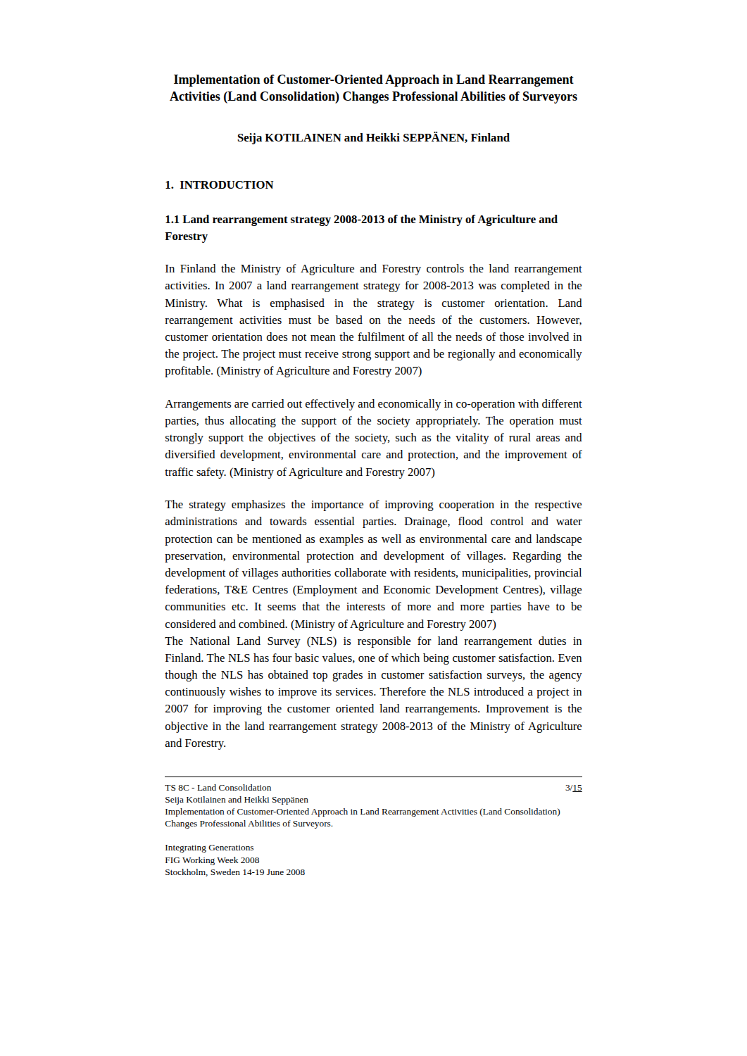Implementation of Customer-Oriented Approach in Land Rearrangement Activities (Land Consolidation) Changes Professional Abilities of Surveyors
Seija KOTILAINEN and Heikki SEPPÄNEN, Finland
1. INTRODUCTION
1.1 Land rearrangement strategy 2008-2013 of the Ministry of Agriculture and Forestry
In Finland the Ministry of Agriculture and Forestry controls the land rearrangement activities. In 2007 a land rearrangement strategy for 2008-2013 was completed in the Ministry. What is emphasised in the strategy is customer orientation. Land rearrangement activities must be based on the needs of the customers. However, customer orientation does not mean the fulfilment of all the needs of those involved in the project. The project must receive strong support and be regionally and economically profitable. (Ministry of Agriculture and Forestry 2007)
Arrangements are carried out effectively and economically in co-operation with different parties, thus allocating the support of the society appropriately. The operation must strongly support the objectives of the society, such as the vitality of rural areas and diversified development, environmental care and protection, and the improvement of traffic safety. (Ministry of Agriculture and Forestry 2007)
The strategy emphasizes the importance of improving cooperation in the respective administrations and towards essential parties. Drainage, flood control and water protection can be mentioned as examples as well as environmental care and landscape preservation, environmental protection and development of villages. Regarding the development of villages authorities collaborate with residents, municipalities, provincial federations, T&E Centres (Employment and Economic Development Centres), village communities etc. It seems that the interests of more and more parties have to be considered and combined. (Ministry of Agriculture and Forestry 2007)
The National Land Survey (NLS) is responsible for land rearrangement duties in Finland. The NLS has four basic values, one of which being customer satisfaction. Even though the NLS has obtained top grades in customer satisfaction surveys, the agency continuously wishes to improve its services. Therefore the NLS introduced a project in 2007 for improving the customer oriented land rearrangements. Improvement is the objective in the land rearrangement strategy 2008-2013 of the Ministry of Agriculture and Forestry.
TS 8C - Land Consolidation
3/15
Seija Kotilainen and Heikki Seppänen
Implementation of Customer-Oriented Approach in Land Rearrangement Activities (Land Consolidation) Changes Professional Abilities of Surveyors.
Integrating Generations
FIG Working Week 2008
Stockholm, Sweden 14-19 June 2008